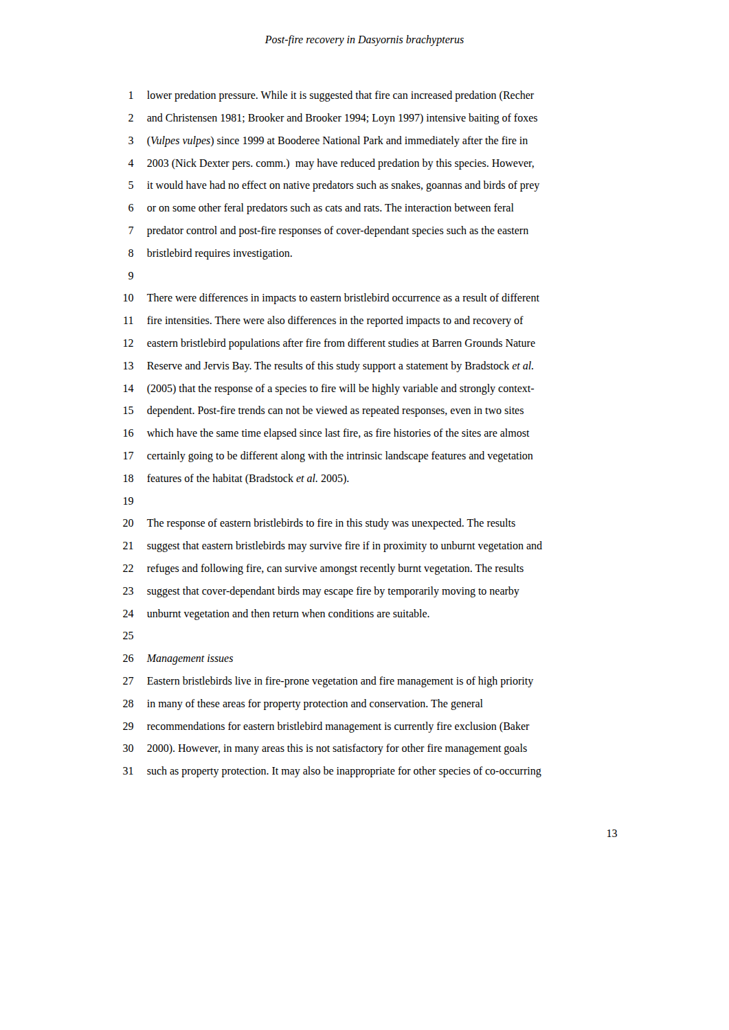Post-fire recovery in Dasyornis brachypterus
lower predation pressure. While it is suggested that fire can increased predation (Recher
and Christensen 1981; Brooker and Brooker 1994; Loyn 1997) intensive baiting of foxes
(Vulpes vulpes) since 1999 at Booderee National Park and immediately after the fire in
2003 (Nick Dexter pers. comm.) may have reduced predation by this species. However,
it would have had no effect on native predators such as snakes, goannas and birds of prey
or on some other feral predators such as cats and rats. The interaction between feral
predator control and post-fire responses of cover-dependant species such as the eastern
bristlebird requires investigation.
There were differences in impacts to eastern bristlebird occurrence as a result of different
fire intensities. There were also differences in the reported impacts to and recovery of
eastern bristlebird populations after fire from different studies at Barren Grounds Nature
Reserve and Jervis Bay. The results of this study support a statement by Bradstock et al.
(2005) that the response of a species to fire will be highly variable and strongly context-
dependent. Post-fire trends can not be viewed as repeated responses, even in two sites
which have the same time elapsed since last fire, as fire histories of the sites are almost
certainly going to be different along with the intrinsic landscape features and vegetation
features of the habitat (Bradstock et al. 2005).
The response of eastern bristlebirds to fire in this study was unexpected. The results
suggest that eastern bristlebirds may survive fire if in proximity to unburnt vegetation and
refuges and following fire, can survive amongst recently burnt vegetation. The results
suggest that cover-dependant birds may escape fire by temporarily moving to nearby
unburnt vegetation and then return when conditions are suitable.
Management issues
Eastern bristlebirds live in fire-prone vegetation and fire management is of high priority
in many of these areas for property protection and conservation. The general
recommendations for eastern bristlebird management is currently fire exclusion (Baker
2000). However, in many areas this is not satisfactory for other fire management goals
such as property protection. It may also be inappropriate for other species of co-occurring
13